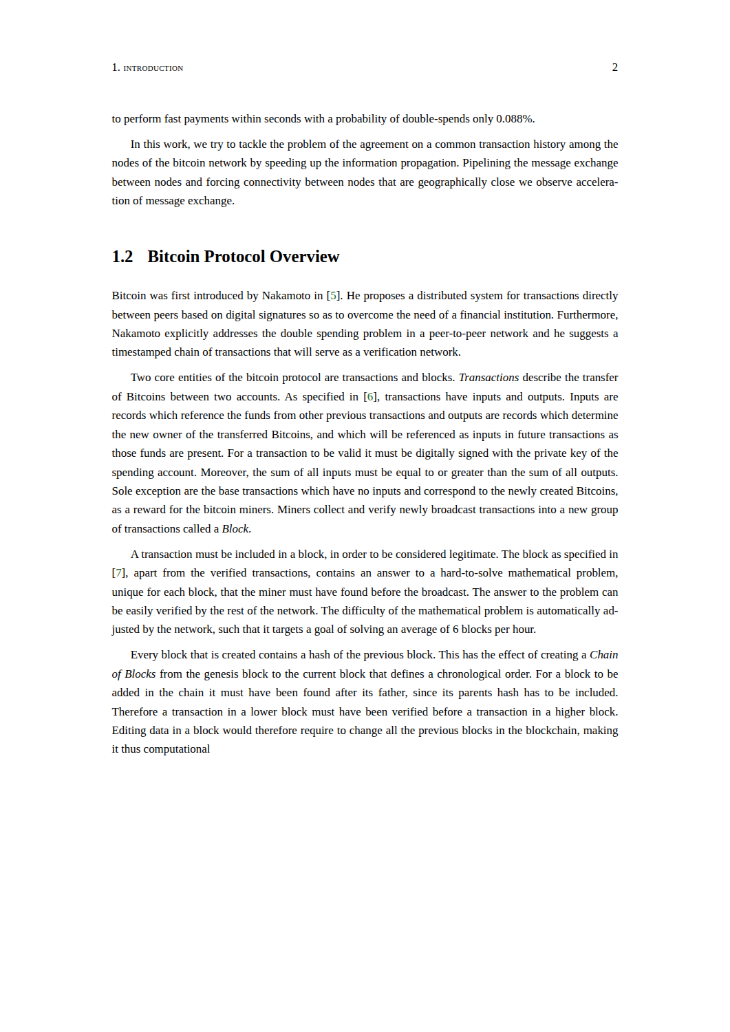1. Introduction
2
to perform fast payments within seconds with a probability of double-spends only 0.088%.
In this work, we try to tackle the problem of the agreement on a common transaction history among the nodes of the bitcoin network by speeding up the information propagation. Pipelining the message exchange between nodes and forcing connectivity between nodes that are geographically close we observe acceleration of message exchange.
1.2 Bitcoin Protocol Overview
Bitcoin was first introduced by Nakamoto in [5]. He proposes a distributed system for transactions directly between peers based on digital signatures so as to overcome the need of a financial institution. Furthermore, Nakamoto explicitly addresses the double spending problem in a peer-to-peer network and he suggests a timestamped chain of transactions that will serve as a verification network.
Two core entities of the bitcoin protocol are transactions and blocks. Transactions describe the transfer of Bitcoins between two accounts. As specified in [6], transactions have inputs and outputs. Inputs are records which reference the funds from other previous transactions and outputs are records which determine the new owner of the transferred Bitcoins, and which will be referenced as inputs in future transactions as those funds are present. For a transaction to be valid it must be digitally signed with the private key of the spending account. Moreover, the sum of all inputs must be equal to or greater than the sum of all outputs. Sole exception are the base transactions which have no inputs and correspond to the newly created Bitcoins, as a reward for the bitcoin miners. Miners collect and verify newly broadcast transactions into a new group of transactions called a Block.
A transaction must be included in a block, in order to be considered legitimate. The block as specified in [7], apart from the verified transactions, contains an answer to a hard-to-solve mathematical problem, unique for each block, that the miner must have found before the broadcast. The answer to the problem can be easily verified by the rest of the network. The difficulty of the mathematical problem is automatically adjusted by the network, such that it targets a goal of solving an average of 6 blocks per hour.
Every block that is created contains a hash of the previous block. This has the effect of creating a Chain of Blocks from the genesis block to the current block that defines a chronological order. For a block to be added in the chain it must have been found after its father, since its parents hash has to be included. Therefore a transaction in a lower block must have been verified before a transaction in a higher block. Editing data in a block would therefore require to change all the previous blocks in the blockchain, making it thus computational